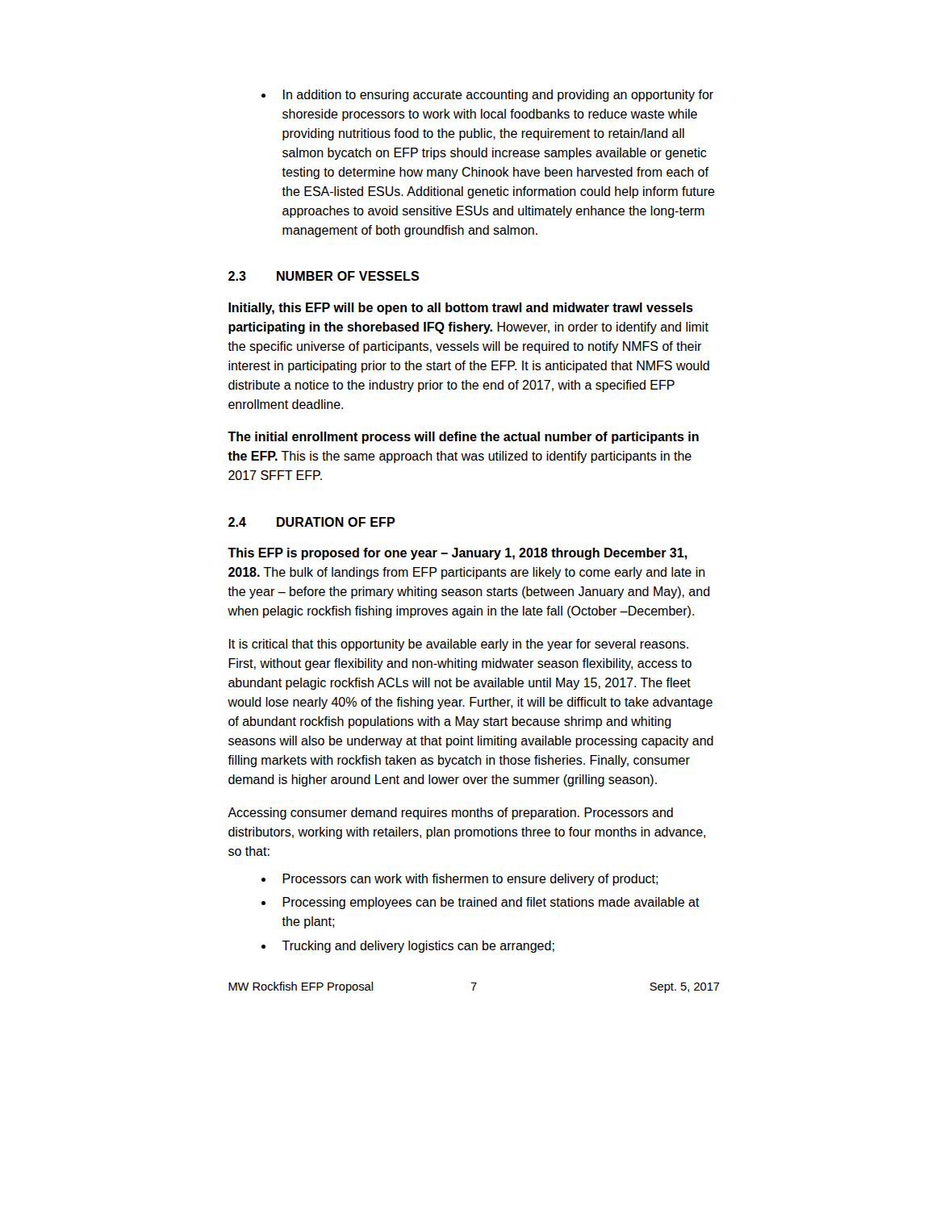In addition to ensuring accurate accounting and providing an opportunity for shoreside processors to work with local foodbanks to reduce waste while providing nutritious food to the public, the requirement to retain/land all salmon bycatch on EFP trips should increase samples available or genetic testing to determine how many Chinook have been harvested from each of the ESA-listed ESUs. Additional genetic information could help inform future approaches to avoid sensitive ESUs and ultimately enhance the long-term management of both groundfish and salmon.
2.3 NUMBER OF VESSELS
Initially, this EFP will be open to all bottom trawl and midwater trawl vessels participating in the shorebased IFQ fishery. However, in order to identify and limit the specific universe of participants, vessels will be required to notify NMFS of their interest in participating prior to the start of the EFP. It is anticipated that NMFS would distribute a notice to the industry prior to the end of 2017, with a specified EFP enrollment deadline.
The initial enrollment process will define the actual number of participants in the EFP. This is the same approach that was utilized to identify participants in the 2017 SFFT EFP.
2.4 DURATION OF EFP
This EFP is proposed for one year – January 1, 2018 through December 31, 2018. The bulk of landings from EFP participants are likely to come early and late in the year – before the primary whiting season starts (between January and May), and when pelagic rockfish fishing improves again in the late fall (October –December).
It is critical that this opportunity be available early in the year for several reasons. First, without gear flexibility and non-whiting midwater season flexibility, access to abundant pelagic rockfish ACLs will not be available until May 15, 2017. The fleet would lose nearly 40% of the fishing year. Further, it will be difficult to take advantage of abundant rockfish populations with a May start because shrimp and whiting seasons will also be underway at that point limiting available processing capacity and filling markets with rockfish taken as bycatch in those fisheries. Finally, consumer demand is higher around Lent and lower over the summer (grilling season).
Accessing consumer demand requires months of preparation. Processors and distributors, working with retailers, plan promotions three to four months in advance, so that:
Processors can work with fishermen to ensure delivery of product;
Processing employees can be trained and filet stations made available at the plant;
Trucking and delivery logistics can be arranged;
MW Rockfish EFP Proposal 7 Sept. 5, 2017